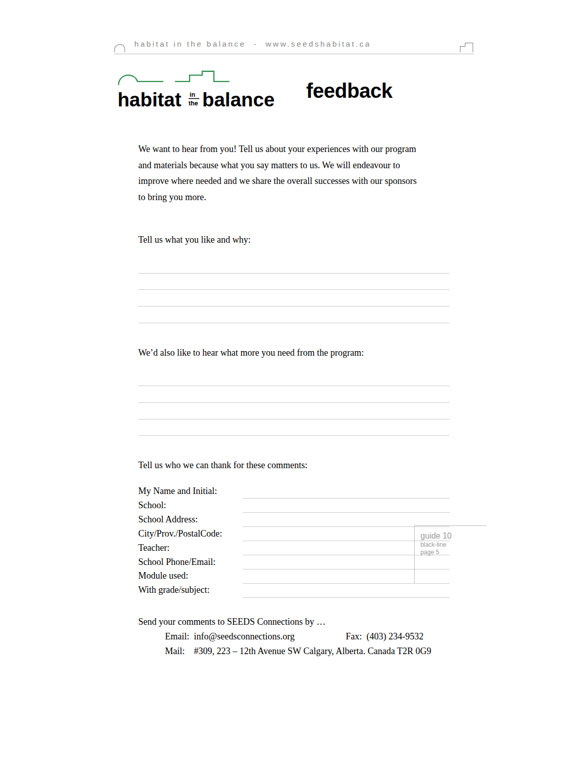habitat in the balance - www.seedshabitat.ca
habitat in the balance
feedback
We want to hear from you! Tell us about your experiences with our program and materials because what you say matters to us. We will endeavour to improve where needed and we share the overall successes with our sponsors to bring you more.
Tell us what you like and why:
We’d also like to hear what more you need from the program:
Tell us who we can thank for these comments:
| My Name and Initial: | |
| School: | |
| School Address: | |
| City/Prov./PostalCode: | |
| Teacher: | |
| School Phone/Email: | |
| Module used: | |
| With grade/subject: | |
Send your comments to SEEDS Connections by …
Email: info@seedsconnections.org Fax: (403) 234-9532
Mail: #309, 223 – 12th Avenue SW Calgary, Alberta. Canada T2R 0G9
guide 10
black-line
page 5